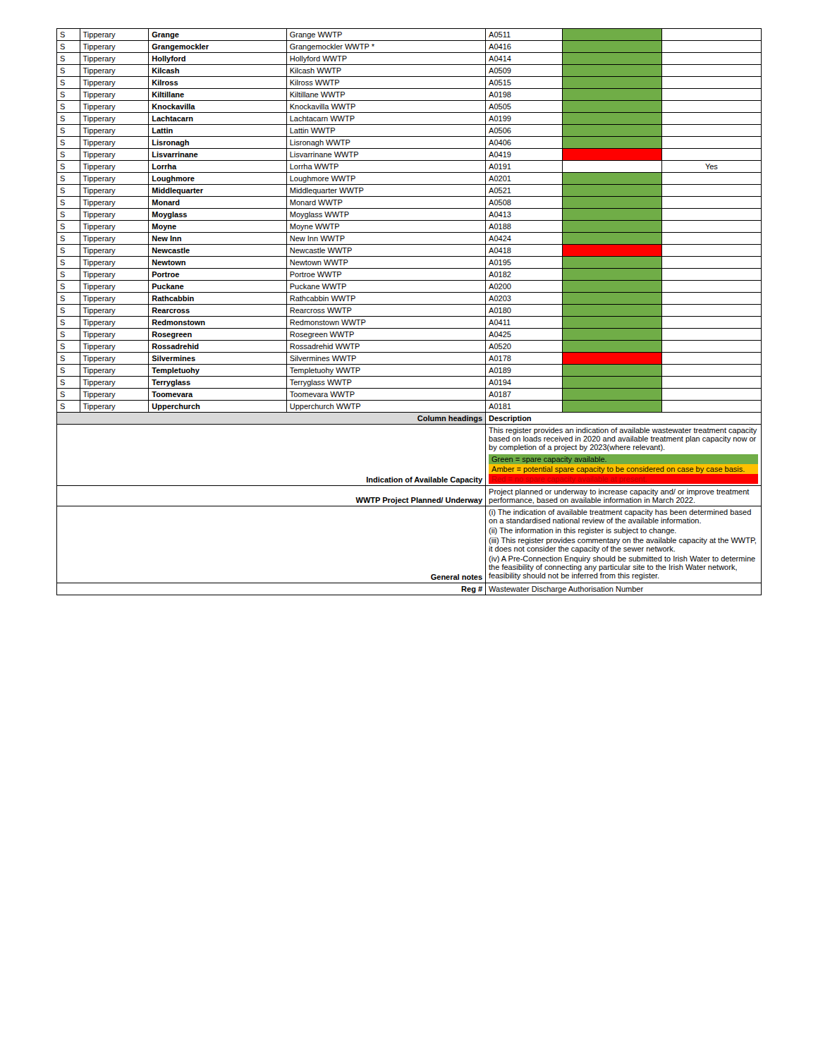| S | Tipperary | Grange | Grange WWTP | A0511 | | |
| S | Tipperary | Grangemockler | Grangemockler WWTP * | A0416 | | |
| S | Tipperary | Hollyford | Hollyford WWTP | A0414 | | |
| S | Tipperary | Kilcash | Kilcash WWTP | A0509 | | |
| S | Tipperary | Kilross | Kilross WWTP | A0515 | | |
| S | Tipperary | Kiltillane | Kiltillane WWTP | A0198 | | |
| S | Tipperary | Knockavilla | Knockavilla WWTP | A0505 | | |
| S | Tipperary | Lachtacarn | Lachtacarn WWTP | A0199 | | |
| S | Tipperary | Lattin | Lattin WWTP | A0506 | | |
| S | Tipperary | Lisronagh | Lisronagh WWTP | A0406 | | |
| S | Tipperary | Lisvarrinane | Lisvarrinane WWTP | A0419 | | |
| S | Tipperary | Lorrha | Lorrha WWTP | A0191 | | Yes |
| S | Tipperary | Loughmore | Loughmore WWTP | A0201 | | |
| S | Tipperary | Middlequarter | Middlequarter WWTP | A0521 | | |
| S | Tipperary | Monard | Monard WWTP | A0508 | | |
| S | Tipperary | Moyglass | Moyglass WWTP | A0413 | | |
| S | Tipperary | Moyne | Moyne WWTP | A0188 | | |
| S | Tipperary | New Inn | New Inn WWTP | A0424 | | |
| S | Tipperary | Newcastle | Newcastle WWTP | A0418 | | |
| S | Tipperary | Newtown | Newtown WWTP | A0195 | | |
| S | Tipperary | Portroe | Portroe WWTP | A0182 | | |
| S | Tipperary | Puckane | Puckane WWTP | A0200 | | |
| S | Tipperary | Rathcabbin | Rathcabbin WWTP | A0203 | | |
| S | Tipperary | Rearcross | Rearcross WWTP | A0180 | | |
| S | Tipperary | Redmonstown | Redmonstown WWTP | A0411 | | |
| S | Tipperary | Rosegreen | Rosegreen WWTP | A0425 | | |
| S | Tipperary | Rossadrehid | Rossadrehid WWTP | A0520 | | |
| S | Tipperary | Silvermines | Silvermines WWTP | A0178 | | |
| S | Tipperary | Templetuohy | Templetuohy WWTP | A0189 | | |
| S | Tipperary | Terryglass | Terryglass WWTP | A0194 | | |
| S | Tipperary | Toomevara | Toomevara WWTP | A0187 | | |
| S | Tipperary | Upperchurch | Upperchurch WWTP | A0181 | | |
| Column headings | Description |
| Indication of Available Capacity | This register provides an indication of available wastewater treatment capacity based on loads received in 2020 and available treatment plan capacity now or by completion of a project by 2023(where relevant). Green = spare capacity available. Amber = potential spare capacity to be considered on case by case basis. Red = no spare capacity available at present. |
| WWTP Project Planned/ Underway | Project planned or underway to increase capacity and/ or improve treatment performance, based on available information in March 2022. |
| General notes | (i) The indication of available treatment capacity has been determined based on a standardised national review of the available information. (ii) The information in this register is subject to change. (iii) This register provides commentary on the available capacity at the WWTP, it does not consider the capacity of the sewer network. (iv) A Pre-Connection Enquiry should be submitted to Irish Water to determine the feasibility of connecting any particular site to the Irish Water network, feasibility should not be inferred from this register. |
| Reg # | Wastewater Discharge Authorisation Number |